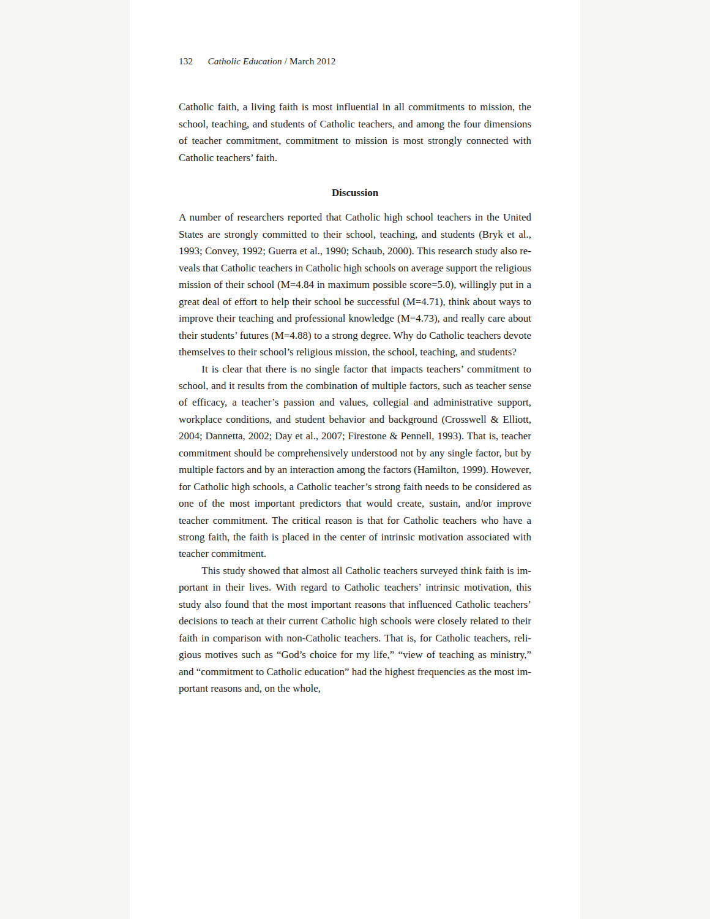132 Catholic Education / March 2012
Catholic faith, a living faith is most influential in all commitments to mission, the school, teaching, and students of Catholic teachers, and among the four dimensions of teacher commitment, commitment to mission is most strongly connected with Catholic teachers’ faith.
Discussion
A number of researchers reported that Catholic high school teachers in the United States are strongly committed to their school, teaching, and students (Bryk et al., 1993; Convey, 1992; Guerra et al., 1990; Schaub, 2000). This research study also reveals that Catholic teachers in Catholic high schools on average support the religious mission of their school (M=4.84 in maximum possible score=5.0), willingly put in a great deal of effort to help their school be successful (M=4.71), think about ways to improve their teaching and professional knowledge (M=4.73), and really care about their students’ futures (M=4.88) to a strong degree. Why do Catholic teachers devote themselves to their school’s religious mission, the school, teaching, and students?
It is clear that there is no single factor that impacts teachers’ commitment to school, and it results from the combination of multiple factors, such as teacher sense of efficacy, a teacher’s passion and values, collegial and administrative support, workplace conditions, and student behavior and background (Crosswell & Elliott, 2004; Dannetta, 2002; Day et al., 2007; Firestone & Pennell, 1993). That is, teacher commitment should be comprehensively understood not by any single factor, but by multiple factors and by an interaction among the factors (Hamilton, 1999). However, for Catholic high schools, a Catholic teacher’s strong faith needs to be considered as one of the most important predictors that would create, sustain, and/or improve teacher commitment. The critical reason is that for Catholic teachers who have a strong faith, the faith is placed in the center of intrinsic motivation associated with teacher commitment.
This study showed that almost all Catholic teachers surveyed think faith is important in their lives. With regard to Catholic teachers’ intrinsic motivation, this study also found that the most important reasons that influenced Catholic teachers’ decisions to teach at their current Catholic high schools were closely related to their faith in comparison with non-Catholic teachers. That is, for Catholic teachers, religious motives such as “God’s choice for my life,” “view of teaching as ministry,” and “commitment to Catholic education” had the highest frequencies as the most important reasons and, on the whole,